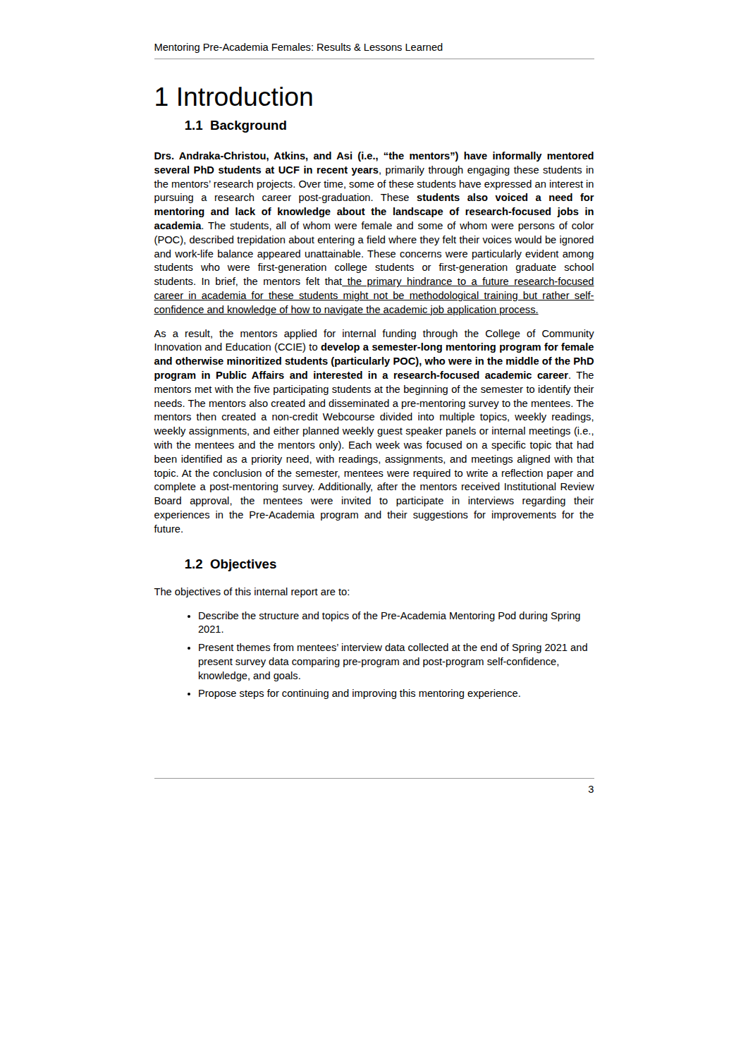Mentoring Pre-Academia Females: Results & Lessons Learned
1 Introduction
1.1 Background
Drs. Andraka-Christou, Atkins, and Asi (i.e., “the mentors”) have informally mentored several PhD students at UCF in recent years, primarily through engaging these students in the mentors’ research projects. Over time, some of these students have expressed an interest in pursuing a research career post-graduation. These students also voiced a need for mentoring and lack of knowledge about the landscape of research-focused jobs in academia. The students, all of whom were female and some of whom were persons of color (POC), described trepidation about entering a field where they felt their voices would be ignored and work-life balance appeared unattainable. These concerns were particularly evident among students who were first-generation college students or first-generation graduate school students. In brief, the mentors felt that the primary hindrance to a future research-focused career in academia for these students might not be methodological training but rather self-confidence and knowledge of how to navigate the academic job application process.
As a result, the mentors applied for internal funding through the College of Community Innovation and Education (CCIE) to develop a semester-long mentoring program for female and otherwise minoritized students (particularly POC), who were in the middle of the PhD program in Public Affairs and interested in a research-focused academic career. The mentors met with the five participating students at the beginning of the semester to identify their needs. The mentors also created and disseminated a pre-mentoring survey to the mentees. The mentors then created a non-credit Webcourse divided into multiple topics, weekly readings, weekly assignments, and either planned weekly guest speaker panels or internal meetings (i.e., with the mentees and the mentors only). Each week was focused on a specific topic that had been identified as a priority need, with readings, assignments, and meetings aligned with that topic. At the conclusion of the semester, mentees were required to write a reflection paper and complete a post-mentoring survey. Additionally, after the mentors received Institutional Review Board approval, the mentees were invited to participate in interviews regarding their experiences in the Pre-Academia program and their suggestions for improvements for the future.
1.2 Objectives
The objectives of this internal report are to:
Describe the structure and topics of the Pre-Academia Mentoring Pod during Spring 2021.
Present themes from mentees’ interview data collected at the end of Spring 2021 and present survey data comparing pre-program and post-program self-confidence, knowledge, and goals.
Propose steps for continuing and improving this mentoring experience.
3